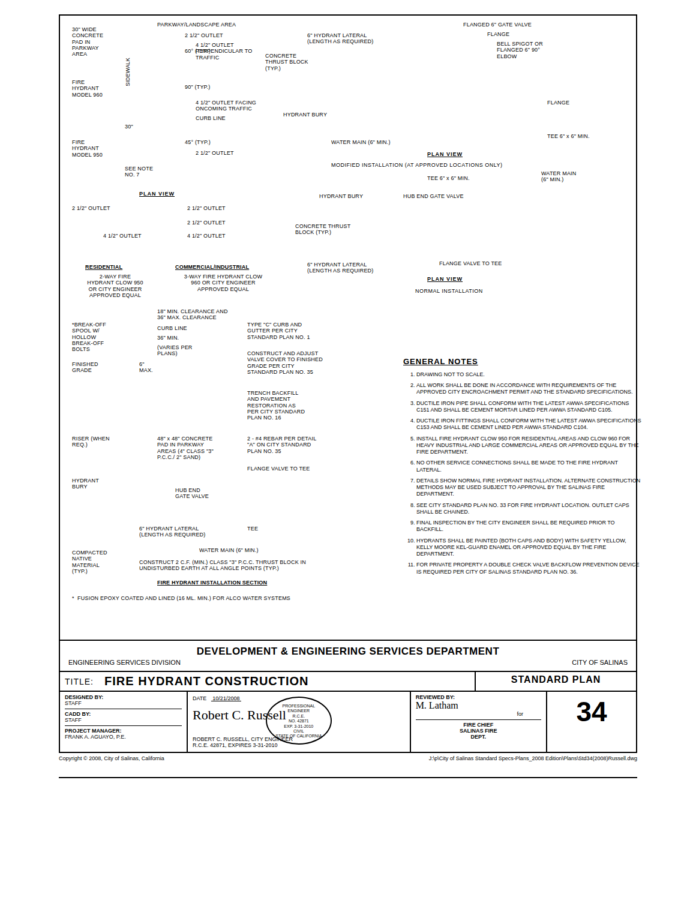30" WIDE CONCRETE PAD IN PARKWAY AREA
PARKWAY/LANDSCAPE AREA
2 1/2" OUTLET
4 1/2" OUTLET PERPENDICULAR TO TRAFFIC
60° (TYP.)
FIRE HYDRANT MODEL 960
SIDEWALK
90" (TYP.)
4 1/2" OUTLET FACING ONCOMING TRAFFIC
CURB LINE
30"
FIRE HYDRANT MODEL 950
45° (TYP.)
2 1/2" OUTLET
SEE NOTE NO. 7
PLAN VIEW
6" HYDRANT LATERAL (LENGTH AS REQUIRED)
FLANGED 6" GATE VALVE
FLANGE
BELL SPIGOT OR FLANGED 6" 90° ELBOW
CONCRETE THRUST BLOCK (TYP.)
FLANGE
HYDRANT BURY
TEE 6" x 6" MIN.
WATER MAIN (6" MIN.)
PLAN VIEW
MODIFIED INSTALLATION (AT APPROVED LOCATIONS ONLY)
TEE 6" x 6" MIN.
WATER MAIN (6" MIN.)
HYDRANT BURY
HUB END GATE VALVE
CONCRETE THRUST BLOCK (TYP.)
6" HYDRANT LATERAL (LENGTH AS REQUIRED)
FLANGE VALVE TO TEE
PLAN VIEW
NORMAL INSTALLATION
2 1/2" OUTLET
2 1/2" OUTLET
2 1/2" OUTLET
4 1/2" OUTLET
4 1/2" OUTLET
RESIDENTIAL
COMMERCIAL/INDUSTRIAL
2-WAY FIRE HYDRANT CLOW 950 OR CITY ENGINEER APPROVED EQUAL
3-WAY FIRE HYDRANT CLOW 960 OR CITY ENGINEER APPROVED EQUAL
*BREAK-OFF SPOOL W/ HOLLOW BREAK-OFF BOLTS
FINISHED GRADE
18" MIN. CLEARANCE AND 36" MAX. CLEARANCE
CURB LINE
36" MIN.
(VARIES PER PLANS)
TYPE "C" CURB AND GUTTER PER CITY STANDARD PLAN NO. 1
CONSTRUCT AND ADJUST VALVE COVER TO FINISHED GRADE PER CITY STANDARD PLAN NO. 35
TRENCH BACKFILL AND PAVEMENT RESTORATION AS PER CITY STANDARD PLAN NO. 16
6" MAX.
RISER (WHEN REQ.)
48" x 48" CONCRETE PAD IN PARKWAY AREAS (4" CLASS "3" P.C.C./ 2" SAND)
2 - #4 REBAR PER DETAIL "A" ON CITY STANDARD PLAN NO. 35
FLANGE VALVE TO TEE
HYDRANT BURY
HUB END GATE VALVE
COMPACTED NATIVE MATERIAL (TYP.)
6" HYDRANT LATERAL (LENGTH AS REQUIRED)
TEE
WATER MAIN (6" MIN.)
CONSTRUCT 2 C.F. (MIN.) CLASS "3" P.C.C. THRUST BLOCK IN UNDISTURBED EARTH AT ALL ANGLE POINTS (TYP.)
FIRE HYDRANT INSTALLATION SECTION
* FUSION EPOXY COATED AND LINED (16 ML. MIN.) FOR ALCO WATER SYSTEMS
GENERAL NOTES
DRAWING NOT TO SCALE.
ALL WORK SHALL BE DONE IN ACCORDANCE WITH REQUIREMENTS OF THE APPROVED CITY ENCROACHMENT PERMIT AND THE STANDARD SPECIFICATIONS.
DUCTILE IRON PIPE SHALL CONFORM WITH THE LATEST AWWA SPECIFICATIONS C151 AND SHALL BE CEMENT MORTAR LINED PER AWWA STANDARD C105.
DUCTILE IRON FITTINGS SHALL CONFORM WITH THE LATEST AWWA SPECIFICATIONS C153 AND SHALL BE CEMENT LINED PER AWWA STANDARD C104.
INSTALL FIRE HYDRANT CLOW 950 FOR RESIDENTIAL AREAS AND CLOW 960 FOR HEAVY INDUSTRIAL AND LARGE COMMERCIAL AREAS OR APPROVED EQUAL BY THE FIRE DEPARTMENT.
NO OTHER SERVICE CONNECTIONS SHALL BE MADE TO THE FIRE HYDRANT LATERAL.
DETAILS SHOW NORMAL FIRE HYDRANT INSTALLATION. ALTERNATE CONSTRUCTION METHODS MAY BE USED SUBJECT TO APPROVAL BY THE SALINAS FIRE DEPARTMENT.
SEE CITY STANDARD PLAN NO. 33 FOR FIRE HYDRANT LOCATION. OUTLET CAPS SHALL BE CHAINED.
FINAL INSPECTION BY THE CITY ENGINEER SHALL BE REQUIRED PRIOR TO BACKFILL.
HYDRANTS SHALL BE PAINTED (BOTH CAPS AND BODY) WITH SAFETY YELLOW, KELLY MOORE KEL-GUARD ENAMEL OR APPROVED EQUAL BY THE FIRE DEPARTMENT.
FOR PRIVATE PROPERTY A DOUBLE CHECK VALVE BACKFLOW PREVENTION DEVICE IS REQUIRED PER CITY OF SALINAS STANDARD PLAN NO. 36.
DEVELOPMENT & ENGINEERING SERVICES DEPARTMENT
ENGINEERING SERVICES DIVISION CITY OF SALINAS
TITLE: FIRE HYDRANT CONSTRUCTION
STANDARD PLAN
DESIGNED BY:
STAFF
CADD BY:
STAFF
PROJECT MANAGER:
FRANK A. AGUAYO, P.E.
DATE 10/21/2008
Robert C. Russell
PROFESSIONAL
ENGINEER
R.C.E.
NO. 42871
EXP. 3-31-2010
CIVIL
STATE OF CALIFORNIA
ROBERT C. RUSSELL, CITY ENGINEER
R.C.E. 42871, EXPIRES 3-31-2010
REVIEWED BY:
M. Latham
for
FIRE CHIEF
SALINAS FIRE
DEPT.
34
Copyright © 2008, City of Salinas, California J:\p\City of Salinas Standard Specs-Plans_2008 Edition\Plans\Std34(2008)Russell.dwg